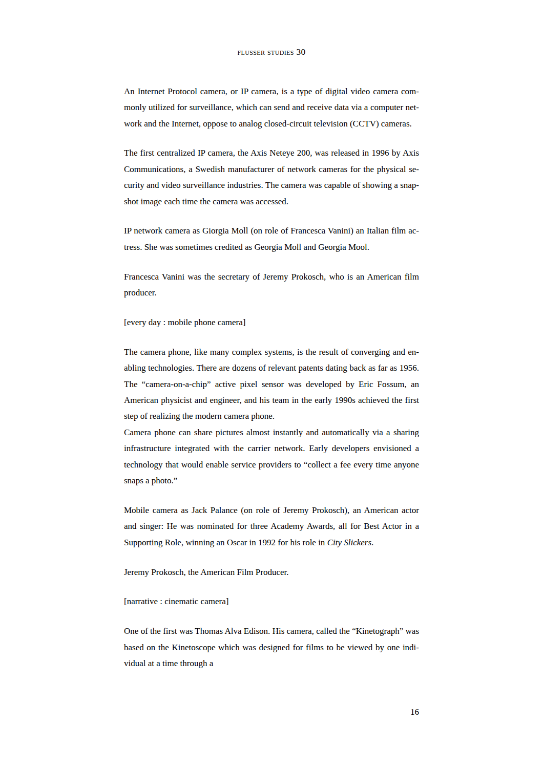Flusser Studies 30
An Internet Protocol camera, or IP camera, is a type of digital video camera commonly utilized for surveillance, which can send and receive data via a computer network and the Internet, oppose to analog closed-circuit television (CCTV) cameras.
The first centralized IP camera, the Axis Neteye 200, was released in 1996 by Axis Communications, a Swedish manufacturer of network cameras for the physical security and video surveillance industries. The camera was capable of showing a snapshot image each time the camera was accessed.
IP network camera as Giorgia Moll (on role of Francesca Vanini) an Italian film actress. She was sometimes credited as Georgia Moll and Georgia Mool.
Francesca Vanini was the secretary of Jeremy Prokosch, who is an American film producer.
[every day : mobile phone camera]
The camera phone, like many complex systems, is the result of converging and enabling technologies. There are dozens of relevant patents dating back as far as 1956. The “camera-on-a-chip” active pixel sensor was developed by Eric Fossum, an American physicist and engineer, and his team in the early 1990s achieved the first step of realizing the modern camera phone.
Camera phone can share pictures almost instantly and automatically via a sharing infrastructure integrated with the carrier network. Early developers envisioned a technology that would enable service providers to “collect a fee every time anyone snaps a photo.”
Mobile camera as Jack Palance (on role of Jeremy Prokosch), an American actor and singer: He was nominated for three Academy Awards, all for Best Actor in a Supporting Role, winning an Oscar in 1992 for his role in City Slickers.
Jeremy Prokosch, the American Film Producer.
[narrative : cinematic camera]
One of the first was Thomas Alva Edison. His camera, called the “Kinetograph” was based on the Kinetoscope which was designed for films to be viewed by one individual at a time through a
16